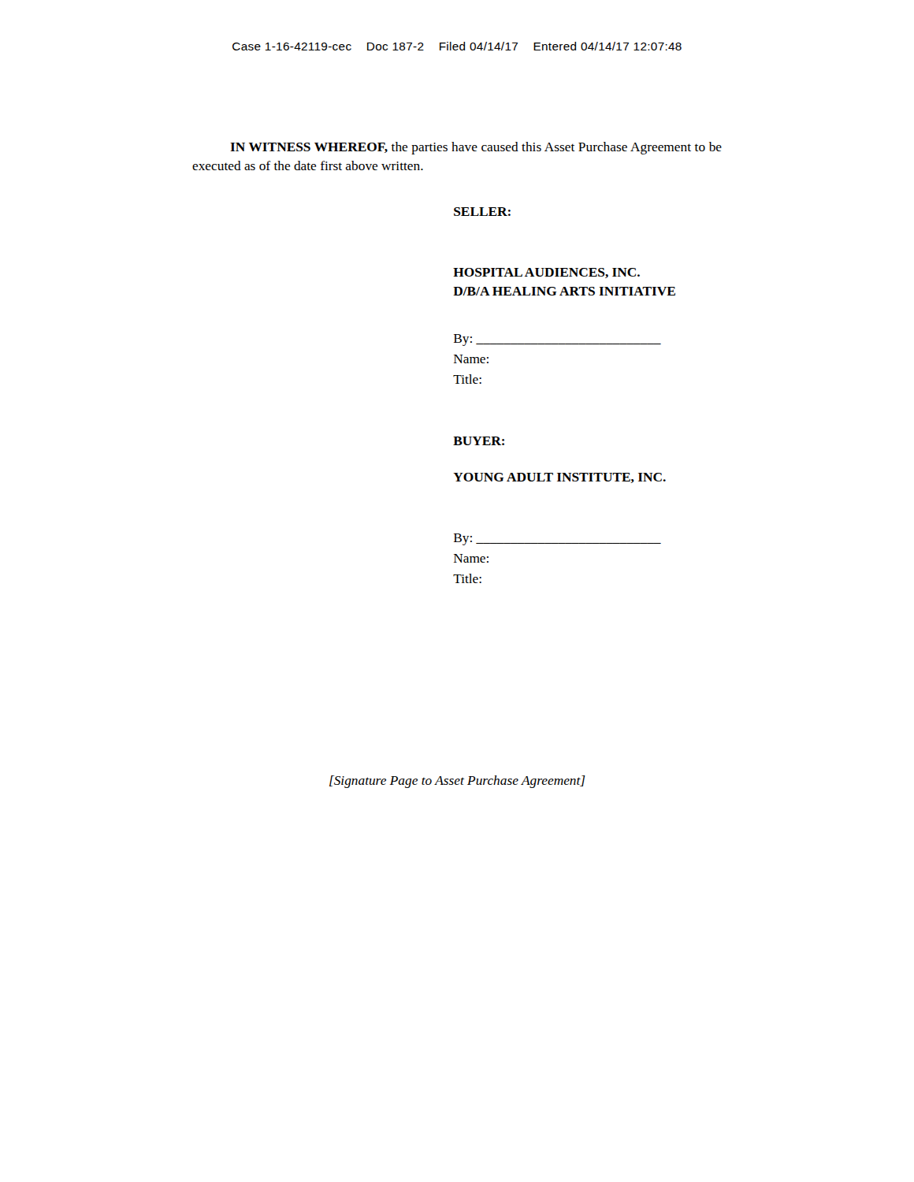Case 1-16-42119-cec Doc 187-2 Filed 04/14/17 Entered 04/14/17 12:07:48
IN WITNESS WHEREOF, the parties have caused this Asset Purchase Agreement to be executed as of the date first above written.
SELLER:
HOSPITAL AUDIENCES, INC.
D/B/A HEALING ARTS INITIATIVE
By: ___________________________
Name:
Title:
BUYER:
YOUNG ADULT INSTITUTE, INC.
By: ___________________________
Name:
Title:
[Signature Page to Asset Purchase Agreement]